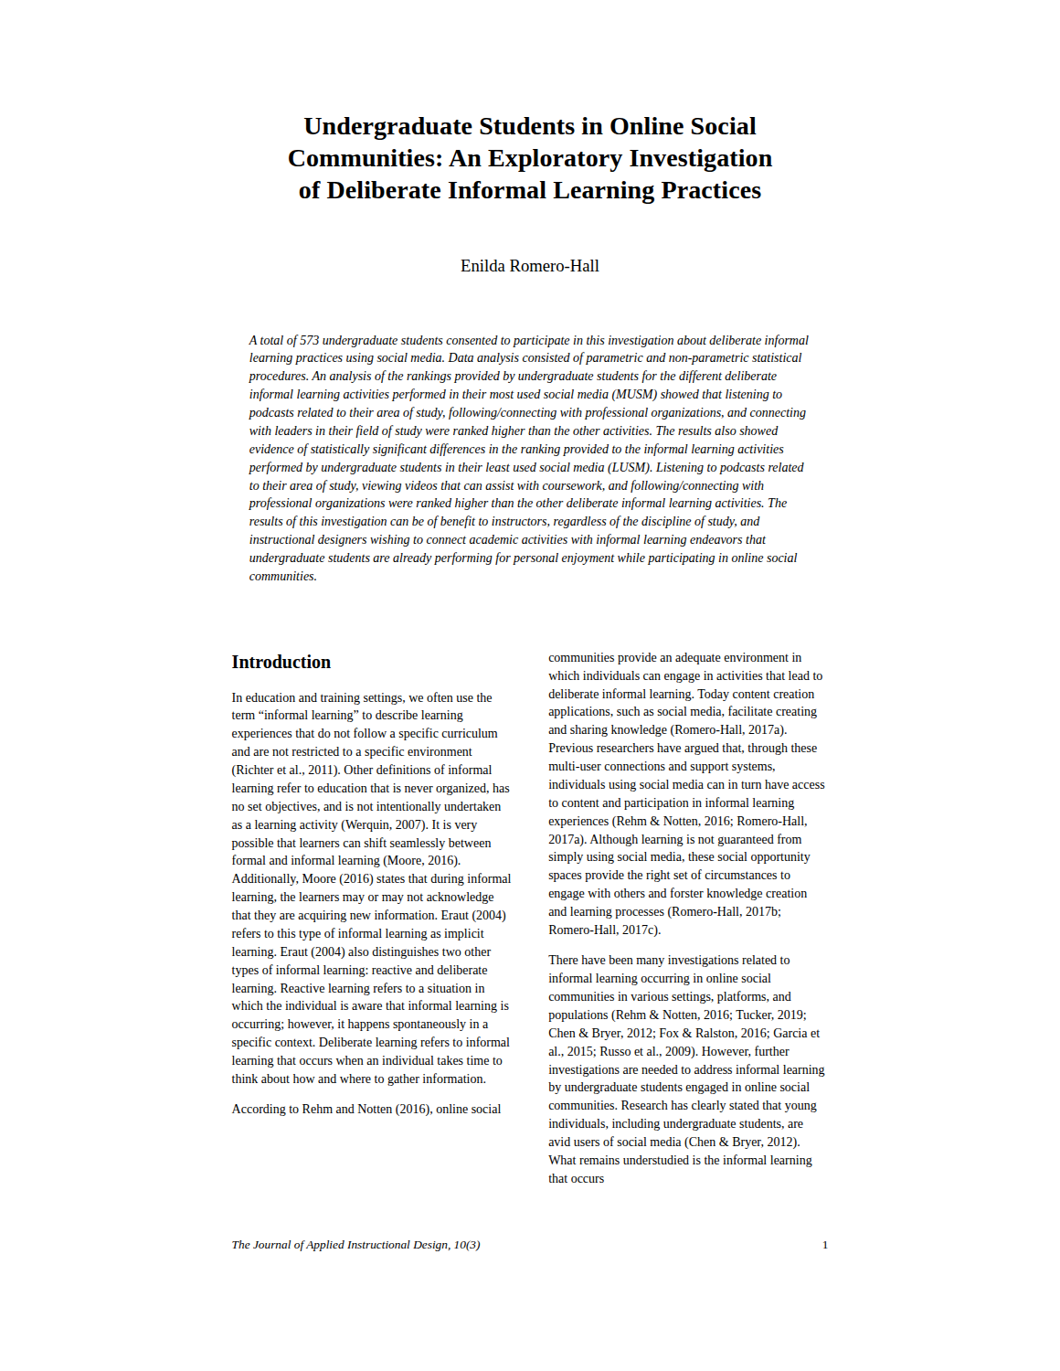Undergraduate Students in Online Social Communities: An Exploratory Investigation of Deliberate Informal Learning Practices
Enilda Romero-Hall
A total of 573 undergraduate students consented to participate in this investigation about deliberate informal learning practices using social media. Data analysis consisted of parametric and non-parametric statistical procedures. An analysis of the rankings provided by undergraduate students for the different deliberate informal learning activities performed in their most used social media (MUSM) showed that listening to podcasts related to their area of study, following/connecting with professional organizations, and connecting with leaders in their field of study were ranked higher than the other activities. The results also showed evidence of statistically significant differences in the ranking provided to the informal learning activities performed by undergraduate students in their least used social media (LUSM). Listening to podcasts related to their area of study, viewing videos that can assist with coursework, and following/connecting with professional organizations were ranked higher than the other deliberate informal learning activities. The results of this investigation can be of benefit to instructors, regardless of the discipline of study, and instructional designers wishing to connect academic activities with informal learning endeavors that undergraduate students are already performing for personal enjoyment while participating in online social communities.
Introduction
In education and training settings, we often use the term “informal learning” to describe learning experiences that do not follow a specific curriculum and are not restricted to a specific environment (Richter et al., 2011). Other definitions of informal learning refer to education that is never organized, has no set objectives, and is not intentionally undertaken as a learning activity (Werquin, 2007). It is very possible that learners can shift seamlessly between formal and informal learning (Moore, 2016). Additionally, Moore (2016) states that during informal learning, the learners may or may not acknowledge that they are acquiring new information. Eraut (2004) refers to this type of informal learning as implicit learning. Eraut (2004) also distinguishes two other types of informal learning: reactive and deliberate learning. Reactive learning refers to a situation in which the individual is aware that informal learning is occurring; however, it happens spontaneously in a specific context. Deliberate learning refers to informal learning that occurs when an individual takes time to think about how and where to gather information.
According to Rehm and Notten (2016), online social
communities provide an adequate environment in which individuals can engage in activities that lead to deliberate informal learning. Today content creation applications, such as social media, facilitate creating and sharing knowledge (Romero-Hall, 2017a). Previous researchers have argued that, through these multi-user connections and support systems, individuals using social media can in turn have access to content and participation in informal learning experiences (Rehm & Notten, 2016; Romero-Hall, 2017a). Although learning is not guaranteed from simply using social media, these social opportunity spaces provide the right set of circumstances to engage with others and forster knowledge creation and learning processes (Romero-Hall, 2017b; Romero-Hall, 2017c).
There have been many investigations related to informal learning occurring in online social communities in various settings, platforms, and populations (Rehm & Notten, 2016; Tucker, 2019; Chen & Bryer, 2012; Fox & Ralston, 2016; Garcia et al., 2015; Russo et al., 2009). However, further investigations are needed to address informal learning by undergraduate students engaged in online social communities. Research has clearly stated that young individuals, including undergraduate students, are avid users of social media (Chen & Bryer, 2012). What remains understudied is the informal learning that occurs
The Journal of Applied Instructional Design, 10(3) 1